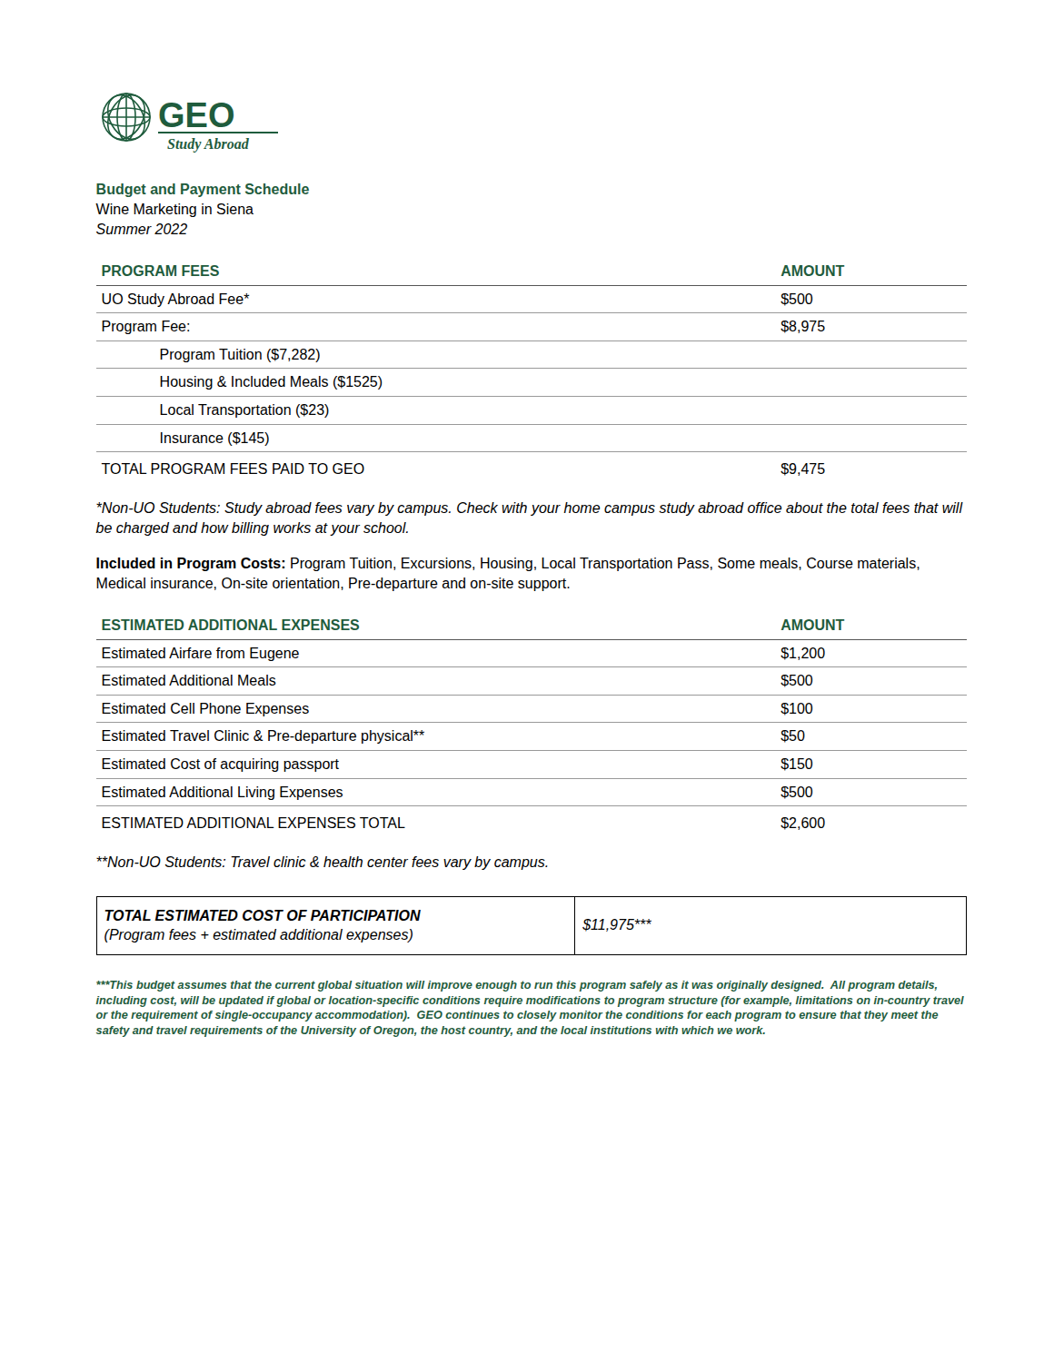GEO Study Abroad
Budget and Payment Schedule
Wine Marketing in Siena
Summer 2022
| PROGRAM FEES | AMOUNT |
| --- | --- |
| UO Study Abroad Fee* | $500 |
| Program Fee: | $8,975 |
| Program Tuition ($7,282) | |
| Housing & Included Meals ($1525) | |
| Local Transportation ($23) | |
| Insurance ($145) | |
| TOTAL PROGRAM FEES PAID TO GEO | $9,475 |
*Non-UO Students: Study abroad fees vary by campus. Check with your home campus study abroad office about the total fees that will be charged and how billing works at your school.
Included in Program Costs: Program Tuition, Excursions, Housing, Local Transportation Pass, Some meals, Course materials, Medical insurance, On-site orientation, Pre-departure and on-site support.
| ESTIMATED ADDITIONAL EXPENSES | AMOUNT |
| --- | --- |
| Estimated Airfare from Eugene | $1,200 |
| Estimated Additional Meals | $500 |
| Estimated Cell Phone Expenses | $100 |
| Estimated Travel Clinic & Pre-departure physical** | $50 |
| Estimated Cost of acquiring passport | $150 |
| Estimated Additional Living Expenses | $500 |
| ESTIMATED ADDITIONAL EXPENSES TOTAL | $2,600 |
**Non-UO Students: Travel clinic & health center fees vary by campus.
| TOTAL ESTIMATED COST OF PARTICIPATION (Program fees + estimated additional expenses) | $11,975*** |
***This budget assumes that the current global situation will improve enough to run this program safely as it was originally designed. All program details, including cost, will be updated if global or location-specific conditions require modifications to program structure (for example, limitations on in-country travel or the requirement of single-occupancy accommodation). GEO continues to closely monitor the conditions for each program to ensure that they meet the safety and travel requirements of the University of Oregon, the host country, and the local institutions with which we work.